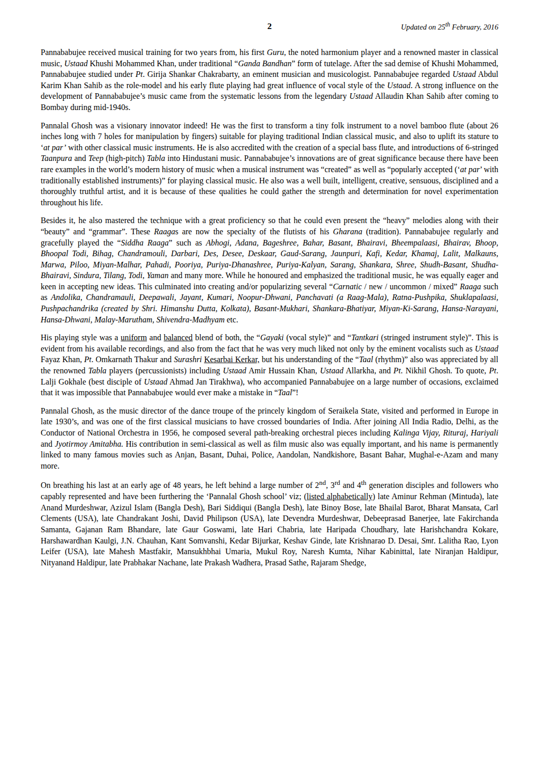2
Updated on 25th February, 2016
Pannababujee received musical training for two years from, his first Guru, the noted harmonium player and a renowned master in classical music, Ustaad Khushi Mohammed Khan, under traditional “Ganda Bandhan” form of tutelage. After the sad demise of Khushi Mohammed, Pannababujee studied under Pt. Girija Shankar Chakrabarty, an eminent musician and musicologist. Pannababujee regarded Ustaad Abdul Karim Khan Sahib as the role-model and his early flute playing had great influence of vocal style of the Ustaad. A strong influence on the development of Pannababujee’s music came from the systematic lessons from the legendary Ustaad Allaudin Khan Sahib after coming to Bombay during mid-1940s.
Pannalal Ghosh was a visionary innovator indeed! He was the first to transform a tiny folk instrument to a novel bamboo flute (about 26 inches long with 7 holes for manipulation by fingers) suitable for playing traditional Indian classical music, and also to uplift its stature to ‘at par’ with other classical music instruments. He is also accredited with the creation of a special bass flute, and introductions of 6-stringed Taanpura and Teep (high-pitch) Tabla into Hindustani music. Pannababujee’s innovations are of great significance because there have been rare examples in the world’s modern history of music when a musical instrument was “created” as well as “popularly accepted (‘at par’ with traditionally established instruments)” for playing classical music. He also was a well built, intelligent, creative, sensuous, disciplined and a thoroughly truthful artist, and it is because of these qualities he could gather the strength and determination for novel experimentation throughout his life.
Besides it, he also mastered the technique with a great proficiency so that he could even present the “heavy” melodies along with their “beauty” and “grammar”. These Raagas are now the specialty of the flutists of his Gharana (tradition). Pannababujee regularly and gracefully played the “Siddha Raaga” such as Abhogi, Adana, Bageshree, Bahar, Basant, Bhairavi, Bheempalaasi, Bhairav, Bhoop, Bhoopal Todi, Bihag, Chandramouli, Darbari, Des, Desee, Deskaar, Gaud-Sarang, Jaunpuri, Kafi, Kedar, Khamaj, Lalit, Malkauns, Marwa, Piloo, Miyan-Malhar, Pahadi, Pooriya, Puriya-Dhanashree, Puriya-Kalyan, Sarang, Shankara, Shree, Shudh-Basant, Shudha-Bhairavi, Sindura, Tilang, Todi, Yaman and many more. While he honoured and emphasized the traditional music, he was equally eager and keen in accepting new ideas. This culminated into creating and/or popularizing several “Carnatic / new / uncommon / mixed” Raaga such as Andolika, Chandramauli, Deepawali, Jayant, Kumari, Noopur-Dhwani, Panchavati (a Raag-Mala), Ratna-Pushpika, Shuklapalaasi, Pushpachandrika (created by Shri. Himanshu Dutta, Kolkata), Basant-Mukhari, Shankara-Bhatiyar, Miyan-Ki-Sarang, Hansa-Narayani, Hansa-Dhwani, Malay-Marutham, Shivendra-Madhyam etc.
His playing style was a uniform and balanced blend of both, the “Gayaki (vocal style)” and “Tantkari (stringed instrument style)”. This is evident from his available recordings, and also from the fact that he was very much liked not only by the eminent vocalists such as Ustaad Fayaz Khan, Pt. Omkarnath Thakur and Surashri Kesarbai Kerkar, but his understanding of the “Taal (rhythm)” also was appreciated by all the renowned Tabla players (percussionists) including Ustaad Amir Hussain Khan, Ustaad Allarkha, and Pt. Nikhil Ghosh. To quote, Pt. Lalji Gokhale (best disciple of Ustaad Ahmad Jan Tirakhwa), who accompanied Pannababujee on a large number of occasions, exclaimed that it was impossible that Pannababujee would ever make a mistake in “Taal”!
Pannalal Ghosh, as the music director of the dance troupe of the princely kingdom of Seraikela State, visited and performed in Europe in late 1930’s, and was one of the first classical musicians to have crossed boundaries of India. After joining All India Radio, Delhi, as the Conductor of National Orchestra in 1956, he composed several path-breaking orchestral pieces including Kalinga Vijay, Rituraj, Hariyali and Jyotirmoy Amitabha. His contribution in semi-classical as well as film music also was equally important, and his name is permanently linked to many famous movies such as Anjan, Basant, Duhai, Police, Aandolan, Nandkishore, Basant Bahar, Mughal-e-Azam and many more.
On breathing his last at an early age of 48 years, he left behind a large number of 2nd, 3rd and 4th generation disciples and followers who capably represented and have been furthering the ‘Pannalal Ghosh school’ viz; (listed alphabetically) late Aminur Rehman (Mintuda), late Anand Murdeshwar, Azizul Islam (Bangla Desh), Bari Siddiqui (Bangla Desh), late Binoy Bose, late Bhailal Barot, Bharat Mansata, Carl Clements (USA), late Chandrakant Joshi, David Philipson (USA), late Devendra Murdeshwar, Debeeprasad Banerjee, late Fakirchanda Samanta, Gajanan Ram Bhandare, late Gaur Goswami, late Hari Chabria, late Haripada Choudhary, late Harishchandra Kokare, Harshawardhan Kaulgi, J.N. Chauhan, Kant Somvanshi, Kedar Bijurkar, Keshav Ginde, late Krishnarao D. Desai, Smt. Lalitha Rao, Lyon Leifer (USA), late Mahesh Mastfakir, Mansukhbhai Umaria, Mukul Roy, Naresh Kumta, Nihar Kabinittal, late Niranjan Haldipur, Nityanand Haldipur, late Prabhakar Nachane, late Prakash Wadhera, Prasad Sathe, Rajaram Shedge,